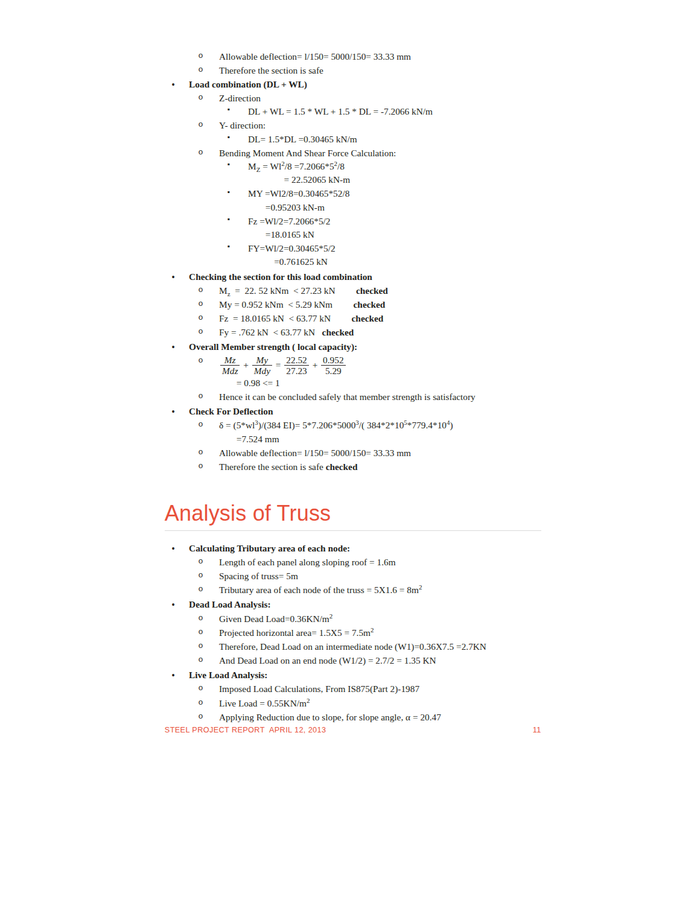Allowable deflection= l/150= 5000/150= 33.33 mm
Therefore the section is safe
Load combination (DL + WL)
Z-direction
DL + WL = 1.5 * WL + 1.5 * DL = -7.2066 kN/m
Y- direction:
DL= 1.5*DL =0.30465 kN/m
Bending Moment And Shear Force Calculation:
MZ = Wl2/8 =7.2066*52/8 = 22.52065 kN-m
MY =Wl2/8=0.30465*52/8 =0.95203 kN-m
Fz =Wl/2=7.2066*5/2 =18.0165 kN
FY=Wl/2=0.30465*5/2 =0.761625 kN
Checking the section for this load combination
Mz = 22. 52 kNm < 27.23 kN checked
My = 0.952 kNm < 5.29 kNm checked
Fz = 18.0165 kN < 63.77 kN checked
Fy = .762 kN < 63.77 kN checked
Overall Member strength ( local capacity):
Mz Mdz + My Mdy = 22.5227.23 + 0.9525.29 = 0.98 <= 1
Hence it can be concluded safely that member strength is satisfactory
Check For Deflection
δ = (5*wl3)/(384 EI)= 5*7.206*50003/( 384*2*105*779.4*104) =7.524 mm
Allowable deflection= l/150= 5000/150= 33.33 mm
Therefore the section is safe checked
Analysis of Truss
Calculating Tributary area of each node:
Length of each panel along sloping roof = 1.6m
Spacing of truss= 5m
Tributary area of each node of the truss = 5X1.6 = 8m2
Dead Load Analysis:
Given Dead Load=0.36KN/m2
Projected horizontal area= 1.5X5 = 7.5m2
Therefore, Dead Load on an intermediate node (W1)=0.36X7.5 =2.7KN
And Dead Load on an end node (W1/2) = 2.7/2 = 1.35 KN
Live Load Analysis:
Imposed Load Calculations, From IS875(Part 2)-1987
Live Load = 0.55KN/m2
Applying Reduction due to slope, for slope angle, α = 20.47
STEEL PROJECT REPORT APRIL 12, 2013 11